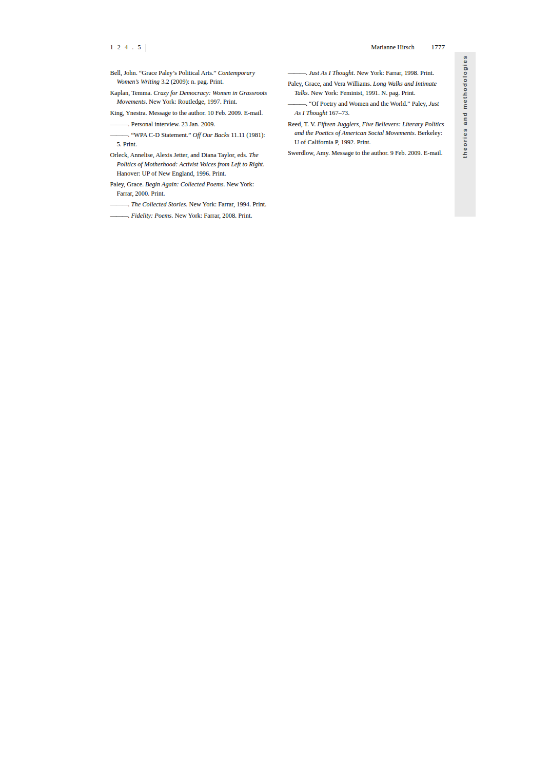theories and methodologies
1 2 4 . 5
Marianne Hirsch
1777
Bell, John. “Grace Paley’s Political Arts.” Contemporary Women’s Writing 3.2 (2009): n. pag. Print.
Kaplan, Temma. Crazy for Democracy: Women in Grassroots Movements. New York: Routledge, 1997. Print.
King, Ynestra. Message to the author. 10 Feb. 2009. E-mail.
———. Personal interview. 23 Jan. 2009.
———. “WPA C-D Statement.” Off Our Backs 11.11 (1981): 5. Print.
Orleck, Annelise, Alexis Jetter, and Diana Taylor, eds. The Politics of Motherhood: Activist Voices from Left to Right. Hanover: UP of New England, 1996. Print.
Paley, Grace. Begin Again: Collected Poems. New York: Farrar, 2000. Print.
———. The Collected Stories. New York: Farrar, 1994. Print.
———. Fidelity: Poems. New York: Farrar, 2008. Print.
———. Just As I Thought. New York: Farrar, 1998. Print.
Paley, Grace, and Vera Williams. Long Walks and Intimate Talks. New York: Feminist, 1991. N. pag. Print.
———. “Of Poetry and Women and the World.” Paley, Just As I Thought 167–73.
Reed, T. V. Fifteen Jugglers, Five Believers: Literary Politics and the Poetics of American Social Movements. Berkeley: U of California P, 1992. Print.
Swerdlow, Amy. Message to the author. 9 Feb. 2009. E-mail.